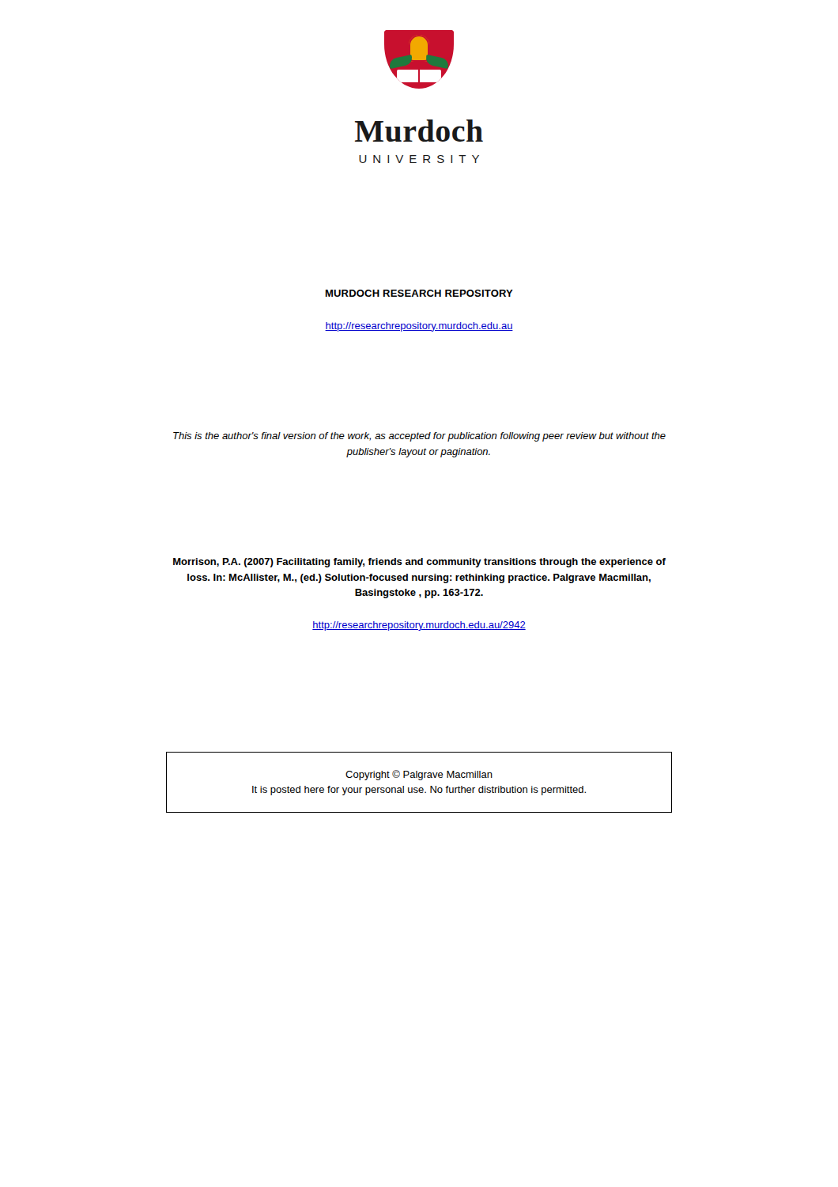Murdoch
UNIVERSITY
MURDOCH RESEARCH REPOSITORY
http://researchrepository.murdoch.edu.au
This is the author's final version of the work, as accepted for publication following peer review but without the publisher's layout or pagination.
Morrison, P.A. (2007) Facilitating family, friends and community transitions through the experience of loss. In: McAllister, M., (ed.) Solution-focused nursing: rethinking practice. Palgrave Macmillan, Basingstoke , pp. 163-172.
http://researchrepository.murdoch.edu.au/2942
Copyright © Palgrave Macmillan
It is posted here for your personal use. No further distribution is permitted.